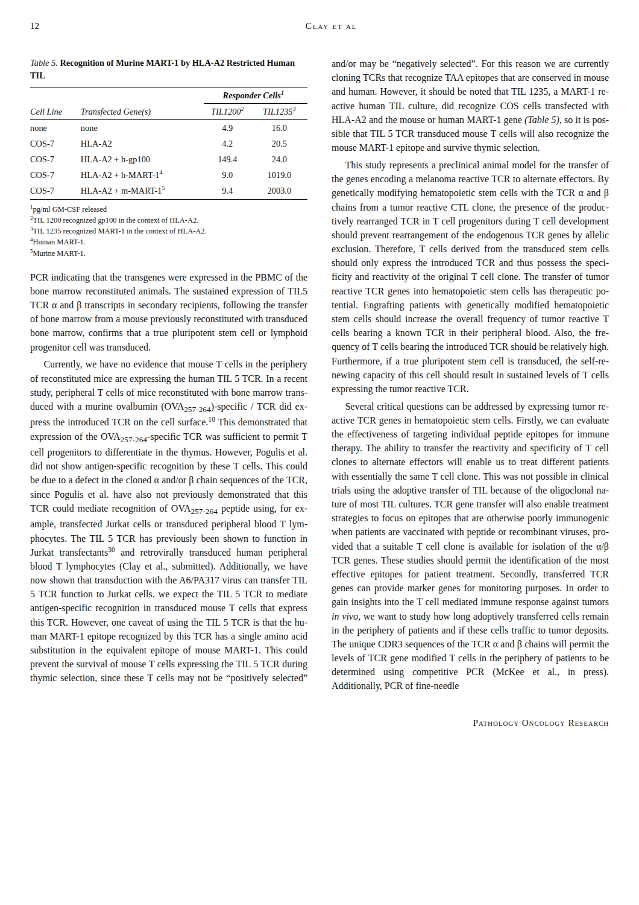12
Clay et al
Table 5. Recognition of Murine MART-1 by HLA-A2 Restricted Human TIL
| | | Responder Cells 1 |
| --- | --- | --- |
| Cell Line | Transfected Gene(s) | TIL1200 2 | TIL1235 3 |
| none | none | 4.9 | 16.0 |
| COS-7 | HLA-A2 | 4.2 | 20.5 |
| COS-7 | HLA-A2 + h-gp100 | 149.4 | 24.0 |
| COS-7 | HLA-A2 + h-MART-1 4 | 9.0 | 1019.0 |
| COS-7 | HLA-A2 + m-MART-1 5 | 9.4 | 2003.0 |
1pg/ml GM-CSF released
2TIL 1200 recognized gp100 in the context of HLA-A2.
3TIL 1235 recognized MART-1 in the context of HLA-A2.
4Human MART-1.
5Murine MART-1.
PCR indicating that the transgenes were expressed in the PBMC of the bone marrow reconstituted animals. The sustained expression of TIL5 TCR α and β transcripts in secondary recipients, following the transfer of bone marrow from a mouse previously reconstituted with transduced bone marrow, confirms that a true pluripotent stem cell or lymphoid progenitor cell was transduced.
Currently, we have no evidence that mouse T cells in the periphery of reconstituted mice are expressing the human TIL 5 TCR. In a recent study, peripheral T cells of mice reconstituted with bone marrow transduced with a murine ovalbumin (OVA257-264)-specific / TCR did express the introduced TCR on the cell surface.10 This demonstrated that expression of the OVA257-264-specific TCR was sufficient to permit T cell progenitors to differentiate in the thymus. However, Pogulis et al. did not show antigen-specific recognition by these T cells. This could be due to a defect in the cloned α and/or β chain sequences of the TCR, since Pogulis et al. have also not previously demonstrated that this TCR could mediate recognition of OVA257-264 peptide using, for example, transfected Jurkat cells or transduced peripheral blood T lymphocytes. The TIL 5 TCR has previously been shown to function in Jurkat transfectants30 and retrovirally transduced human peripheral blood T lymphocytes (Clay et al., submitted). Additionally, we have now shown that transduction with the A6/PA317 virus can transfer TIL 5 TCR function to Jurkat cells. we expect the TIL 5 TCR to mediate antigen-specific recognition in transduced mouse T cells that express this TCR. However, one caveat of using the TIL 5 TCR is that the human MART-1 epitope recognized by this TCR has a single amino acid substitution in the equivalent epitope of mouse MART-1. This could prevent the survival of mouse T cells expressing the TIL 5 TCR during thymic selection, since these T cells may not be “positively selected” and/or may be “negatively selected”. For this reason we are currently cloning TCRs that recognize TAA epitopes that are conserved in mouse and human. However, it should be noted that TIL 1235, a MART-1 reactive human TIL culture, did recognize COS cells transfected with HLA-A2 and the mouse or human MART-1 gene (Table 5), so it is possible that TIL 5 TCR transduced mouse T cells will also recognize the mouse MART-1 epitope and survive thymic selection.
This study represents a preclinical animal model for the transfer of the genes encoding a melanoma reactive TCR to alternate effectors. By genetically modifying hematopoietic stem cells with the TCR α and β chains from a tumor reactive CTL clone, the presence of the productively rearranged TCR in T cell progenitors during T cell development should prevent rearrangement of the endogenous TCR genes by allelic exclusion. Therefore, T cells derived from the transduced stem cells should only express the introduced TCR and thus possess the specificity and reactivity of the original T cell clone. The transfer of tumor reactive TCR genes into hematopoietic stem cells has therapeutic potential. Engrafting patients with genetically modified hematopoietic stem cells should increase the overall frequency of tumor reactive T cells bearing a known TCR in their peripheral blood. Also, the frequency of T cells bearing the introduced TCR should be relatively high. Furthermore, if a true pluripotent stem cell is transduced, the self-renewing capacity of this cell should result in sustained levels of T cells expressing the tumor reactive TCR.
Several critical questions can be addressed by expressing tumor reactive TCR genes in hematopoietic stem cells. Firstly, we can evaluate the effectiveness of targeting individual peptide epitopes for immune therapy. The ability to transfer the reactivity and specificity of T cell clones to alternate effectors will enable us to treat different patients with essentially the same T cell clone. This was not possible in clinical trials using the adoptive transfer of TIL because of the oligoclonal nature of most TIL cultures. TCR gene transfer will also enable treatment strategies to focus on epitopes that are otherwise poorly immunogenic when patients are vaccinated with peptide or recombinant viruses, provided that a suitable T cell clone is available for isolation of the α/β TCR genes. These studies should permit the identification of the most effective epitopes for patient treatment. Secondly, transferred TCR genes can provide marker genes for monitoring purposes. In order to gain insights into the T cell mediated immune response against tumors in vivo, we want to study how long adoptively transferred cells remain in the periphery of patients and if these cells traffic to tumor deposits. The unique CDR3 sequences of the TCR α and β chains will permit the levels of TCR gene modified T cells in the periphery of patients to be determined using competitive PCR (McKee et al., in press). Additionally, PCR of fine-needle
Pathology Oncology Research